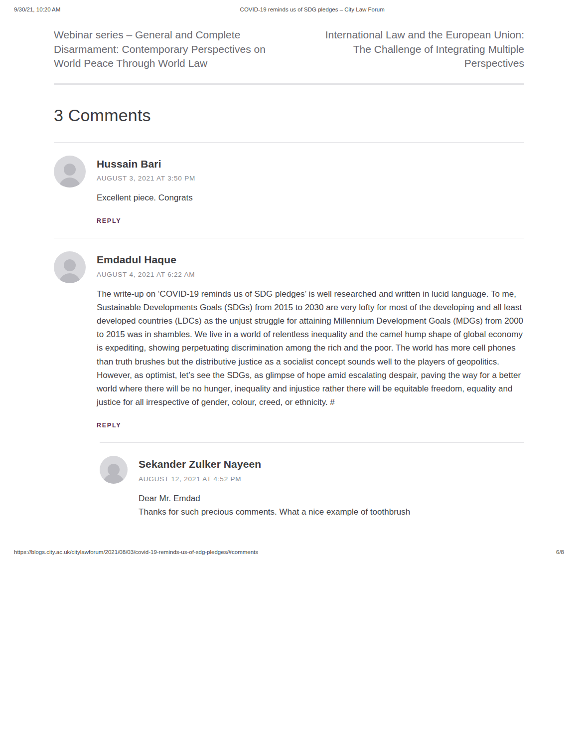9/30/21, 10:20 AM
COVID-19 reminds us of SDG pledges – City Law Forum
Webinar series – General and Complete Disarmament: Contemporary Perspectives on World Peace Through World Law International Law and the European Union: The Challenge of Integrating Multiple Perspectives
3 Comments
Hussain Bari
August 3, 2021 at 3:50 pm
Excellent piece. Congrats
Reply
Emdadul Haque
August 4, 2021 at 6:22 am
The write-up on ‘COVID-19 reminds us of SDG pledges’ is well researched and written in lucid language. To me, Sustainable Developments Goals (SDGs) from 2015 to 2030 are very lofty for most of the developing and all least developed countries (LDCs) as the unjust struggle for attaining Millennium Development Goals (MDGs) from 2000 to 2015 was in shambles. We live in a world of relentless inequality and the camel hump shape of global economy is expediting, showing perpetuating discrimination among the rich and the poor. The world has more cell phones than truth brushes but the distributive justice as a socialist concept sounds well to the players of geopolitics. However, as optimist, let’s see the SDGs, as glimpse of hope amid escalating despair, paving the way for a better world where there will be no hunger, inequality and injustice rather there will be equitable freedom, equality and justice for all irrespective of gender, colour, creed, or ethnicity. #
Reply
Sekander Zulker Nayeen
August 12, 2021 at 4:52 pm
Dear Mr. Emdad
Thanks for such precious comments. What a nice example of toothbrush
https://blogs.city.ac.uk/citylawforum/2021/08/03/covid-19-reminds-us-of-sdg-pledges/#comments
6/8